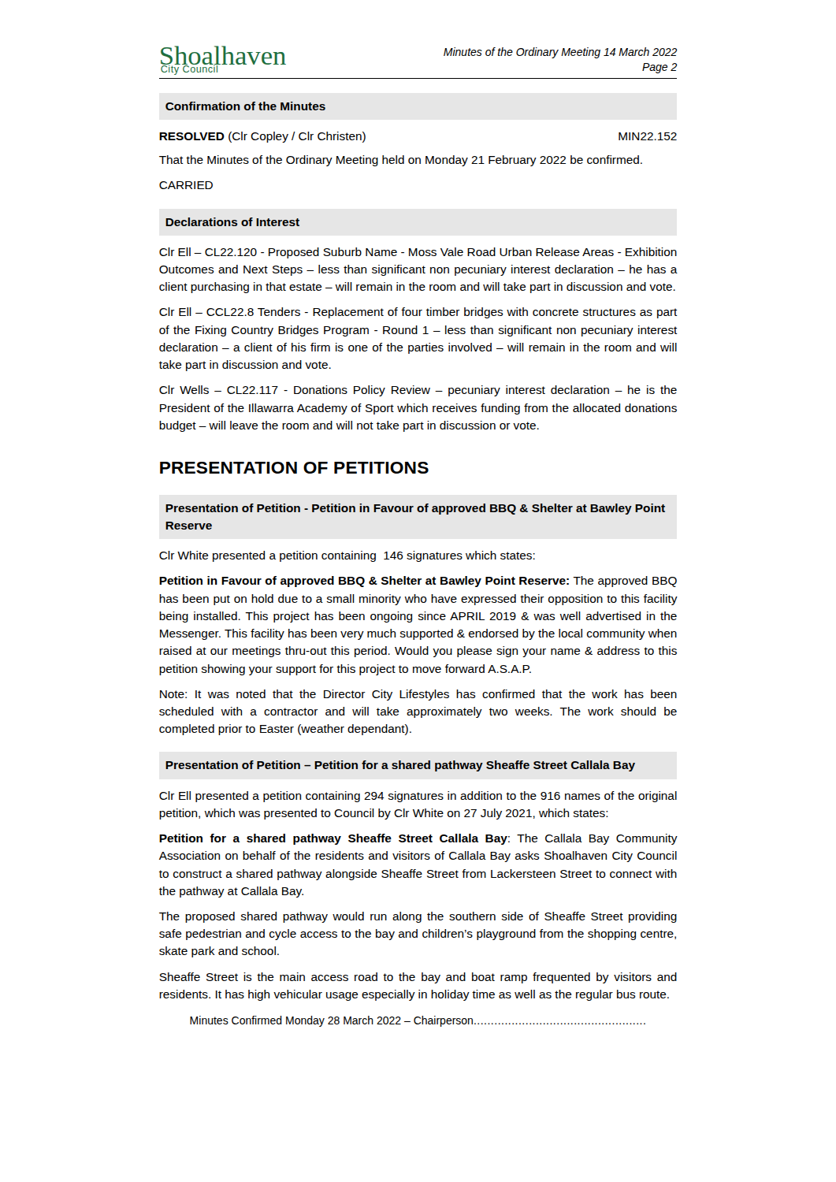Shoalhaven City Council
Minutes of the Ordinary Meeting 14 March 2022
Page 2
Confirmation of the Minutes
RESOLVED (Clr Copley / Clr Christen)
MIN22.152
That the Minutes of the Ordinary Meeting held on Monday 21 February 2022 be confirmed.
CARRIED
Declarations of Interest
Clr Ell – CL22.120 - Proposed Suburb Name - Moss Vale Road Urban Release Areas - Exhibition Outcomes and Next Steps – less than significant non pecuniary interest declaration – he has a client purchasing in that estate – will remain in the room and will take part in discussion and vote.
Clr Ell – CCL22.8 Tenders - Replacement of four timber bridges with concrete structures as part of the Fixing Country Bridges Program - Round 1 – less than significant non pecuniary interest declaration – a client of his firm is one of the parties involved – will remain in the room and will take part in discussion and vote.
Clr Wells – CL22.117 - Donations Policy Review – pecuniary interest declaration – he is the President of the Illawarra Academy of Sport which receives funding from the allocated donations budget – will leave the room and will not take part in discussion or vote.
PRESENTATION OF PETITIONS
Presentation of Petition - Petition in Favour of approved BBQ & Shelter at Bawley Point Reserve
Clr White presented a petition containing 146 signatures which states:
Petition in Favour of approved BBQ & Shelter at Bawley Point Reserve: The approved BBQ has been put on hold due to a small minority who have expressed their opposition to this facility being installed. This project has been ongoing since APRIL 2019 & was well advertised in the Messenger. This facility has been very much supported & endorsed by the local community when raised at our meetings thru-out this period. Would you please sign your name & address to this petition showing your support for this project to move forward A.S.A.P.
Note: It was noted that the Director City Lifestyles has confirmed that the work has been scheduled with a contractor and will take approximately two weeks. The work should be completed prior to Easter (weather dependant).
Presentation of Petition – Petition for a shared pathway Sheaffe Street Callala Bay
Clr Ell presented a petition containing 294 signatures in addition to the 916 names of the original petition, which was presented to Council by Clr White on 27 July 2021, which states:
Petition for a shared pathway Sheaffe Street Callala Bay: The Callala Bay Community Association on behalf of the residents and visitors of Callala Bay asks Shoalhaven City Council to construct a shared pathway alongside Sheaffe Street from Lackersteen Street to connect with the pathway at Callala Bay.
The proposed shared pathway would run along the southern side of Sheaffe Street providing safe pedestrian and cycle access to the bay and children’s playground from the shopping centre, skate park and school.
Sheaffe Street is the main access road to the bay and boat ramp frequented by visitors and residents. It has high vehicular usage especially in holiday time as well as the regular bus route.
Minutes Confirmed Monday 28 March 2022 – Chairperson..................................................